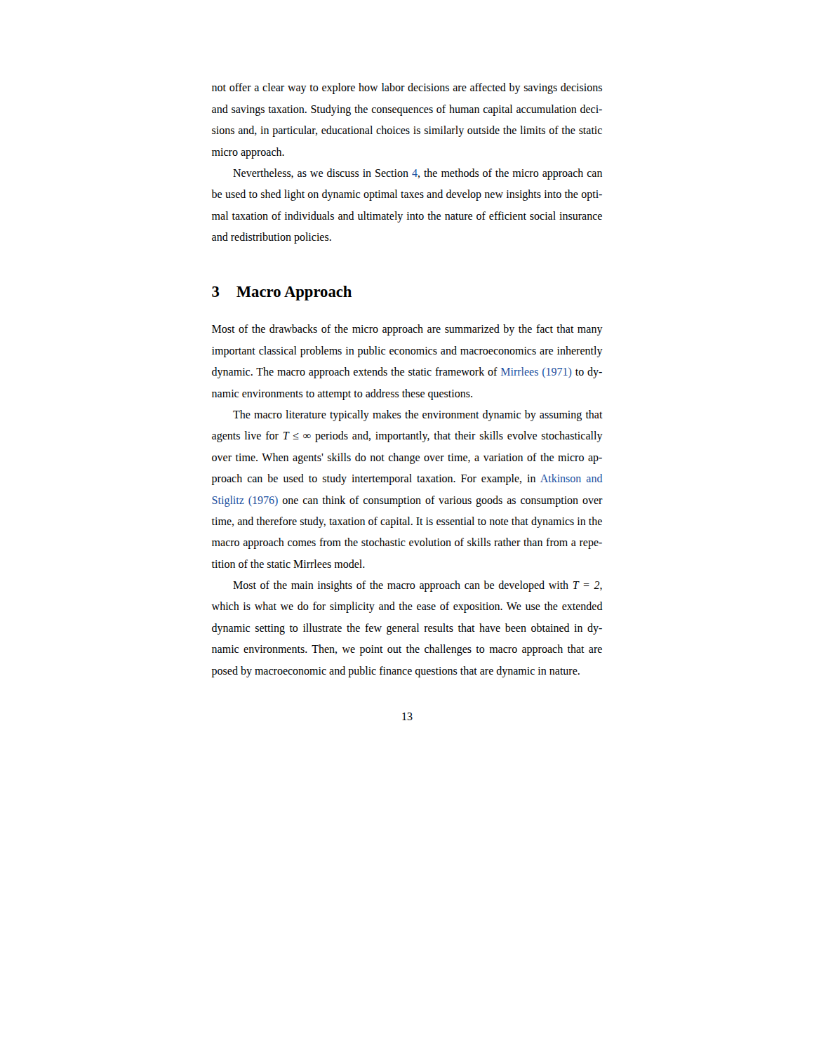not offer a clear way to explore how labor decisions are affected by savings decisions and savings taxation. Studying the consequences of human capital accumulation decisions and, in particular, educational choices is similarly outside the limits of the static micro approach.
Nevertheless, as we discuss in Section 4, the methods of the micro approach can be used to shed light on dynamic optimal taxes and develop new insights into the optimal taxation of individuals and ultimately into the nature of efficient social insurance and redistribution policies.
3 Macro Approach
Most of the drawbacks of the micro approach are summarized by the fact that many important classical problems in public economics and macroeconomics are inherently dynamic. The macro approach extends the static framework of Mirrlees (1971) to dynamic environments to attempt to address these questions.
The macro literature typically makes the environment dynamic by assuming that agents live for T ≤ ∞ periods and, importantly, that their skills evolve stochastically over time. When agents' skills do not change over time, a variation of the micro approach can be used to study intertemporal taxation. For example, in Atkinson and Stiglitz (1976) one can think of consumption of various goods as consumption over time, and therefore study, taxation of capital. It is essential to note that dynamics in the macro approach comes from the stochastic evolution of skills rather than from a repetition of the static Mirrlees model.
Most of the main insights of the macro approach can be developed with T = 2, which is what we do for simplicity and the ease of exposition. We use the extended dynamic setting to illustrate the few general results that have been obtained in dynamic environments. Then, we point out the challenges to macro approach that are posed by macroeconomic and public finance questions that are dynamic in nature.
13